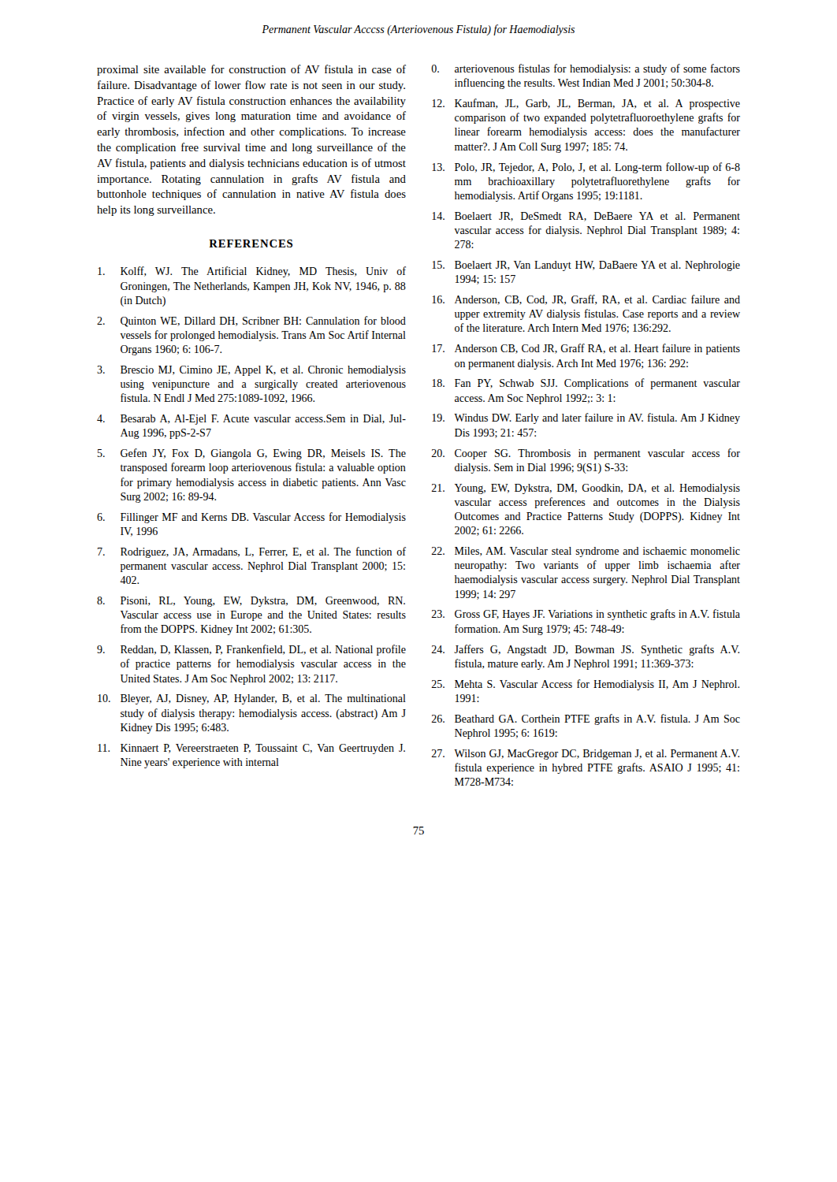Permanent Vascular Acccss (Arteriovenous Fistula) for Haemodialysis
proximal site available for construction of AV fistula in case of failure. Disadvantage of lower flow rate is not seen in our study. Practice of early AV fistula construction enhances the availability of virgin vessels, gives long maturation time and avoidance of early thrombosis, infection and other complications. To increase the complication free survival time and long surveillance of the AV fistula, patients and dialysis technicians education is of utmost importance. Rotating cannulation in grafts AV fistula and buttonhole techniques of cannulation in native AV fistula does help its long surveillance.
REFERENCES
Kolff, WJ. The Artificial Kidney, MD Thesis, Univ of Groningen, The Netherlands, Kampen JH, Kok NV, 1946, p. 88 (in Dutch)
Quinton WE, Dillard DH, Scribner BH: Cannulation for blood vessels for prolonged hemodialysis. Trans Am Soc Artif Internal Organs 1960; 6: 106-7.
Brescio MJ, Cimino JE, Appel K, et al. Chronic hemodialysis using venipuncture and a surgically created arteriovenous fistula. N Endl J Med 275:1089-1092, 1966.
Besarab A, Al-Ejel F. Acute vascular access.Sem in Dial, Jul-Aug 1996, ppS-2-S7
Gefen JY, Fox D, Giangola G, Ewing DR, Meisels IS. The transposed forearm loop arteriovenous fistula: a valuable option for primary hemodialysis access in diabetic patients. Ann Vasc Surg 2002; 16: 89-94.
Fillinger MF and Kerns DB. Vascular Access for Hemodialysis IV, 1996
Rodriguez, JA, Armadans, L, Ferrer, E, et al. The function of permanent vascular access. Nephrol Dial Transplant 2000; 15: 402.
Pisoni, RL, Young, EW, Dykstra, DM, Greenwood, RN. Vascular access use in Europe and the United States: results from the DOPPS. Kidney Int 2002; 61:305.
Reddan, D, Klassen, P, Frankenfield, DL, et al. National profile of practice patterns for hemodialysis vascular access in the United States. J Am Soc Nephrol 2002; 13: 2117.
Bleyer, AJ, Disney, AP, Hylander, B, et al. The multinational study of dialysis therapy: hemodialysis access. (abstract) Am J Kidney Dis 1995; 6:483.
Kinnaert P, Vereerstraeten P, Toussaint C, Van Geertruyden J. Nine years' experience with internal
arteriovenous fistulas for hemodialysis: a study of some factors influencing the results. West Indian Med J 2001; 50:304-8.
Kaufman, JL, Garb, JL, Berman, JA, et al. A prospective comparison of two expanded polytetrafluoroethylene grafts for linear forearm hemodialysis access: does the manufacturer matter?. J Am Coll Surg 1997; 185: 74.
Polo, JR, Tejedor, A, Polo, J, et al. Long-term follow-up of 6-8 mm brachioaxillary polytetrafluorethylene grafts for hemodialysis. Artif Organs 1995; 19:1181.
Boelaert JR, DeSmedt RA, DeBaere YA et al. Permanent vascular access for dialysis. Nephrol Dial Transplant 1989; 4: 278:
Boelaert JR, Van Landuyt HW, DaBaere YA et al. Nephrologie 1994; 15: 157
Anderson, CB, Cod, JR, Graff, RA, et al. Cardiac failure and upper extremity AV dialysis fistulas. Case reports and a review of the literature. Arch Intern Med 1976; 136:292.
Anderson CB, Cod JR, Graff RA, et al. Heart failure in patients on permanent dialysis. Arch Int Med 1976; 136: 292:
Fan PY, Schwab SJJ. Complications of permanent vascular access. Am Soc Nephrol 1992;: 3: 1:
Windus DW. Early and later failure in AV. fistula. Am J Kidney Dis 1993; 21: 457:
Cooper SG. Thrombosis in permanent vascular access for dialysis. Sem in Dial 1996; 9(S1) S-33:
Young, EW, Dykstra, DM, Goodkin, DA, et al. Hemodialysis vascular access preferences and outcomes in the Dialysis Outcomes and Practice Patterns Study (DOPPS). Kidney Int 2002; 61: 2266.
Miles, AM. Vascular steal syndrome and ischaemic monomelic neuropathy: Two variants of upper limb ischaemia after haemodialysis vascular access surgery. Nephrol Dial Transplant 1999; 14: 297
Gross GF, Hayes JF. Variations in synthetic grafts in A.V. fistula formation. Am Surg 1979; 45: 748-49:
Jaffers G, Angstadt JD, Bowman JS. Synthetic grafts A.V. fistula, mature early. Am J Nephrol 1991; 11:369-373:
Mehta S. Vascular Access for Hemodialysis II, Am J Nephrol. 1991:
Beathard GA. Corthein PTFE grafts in A.V. fistula. J Am Soc Nephrol 1995; 6: 1619:
Wilson GJ, MacGregor DC, Bridgeman J, et al. Permanent A.V. fistula experience in hybred PTFE grafts. ASAIO J 1995; 41: M728-M734:
75